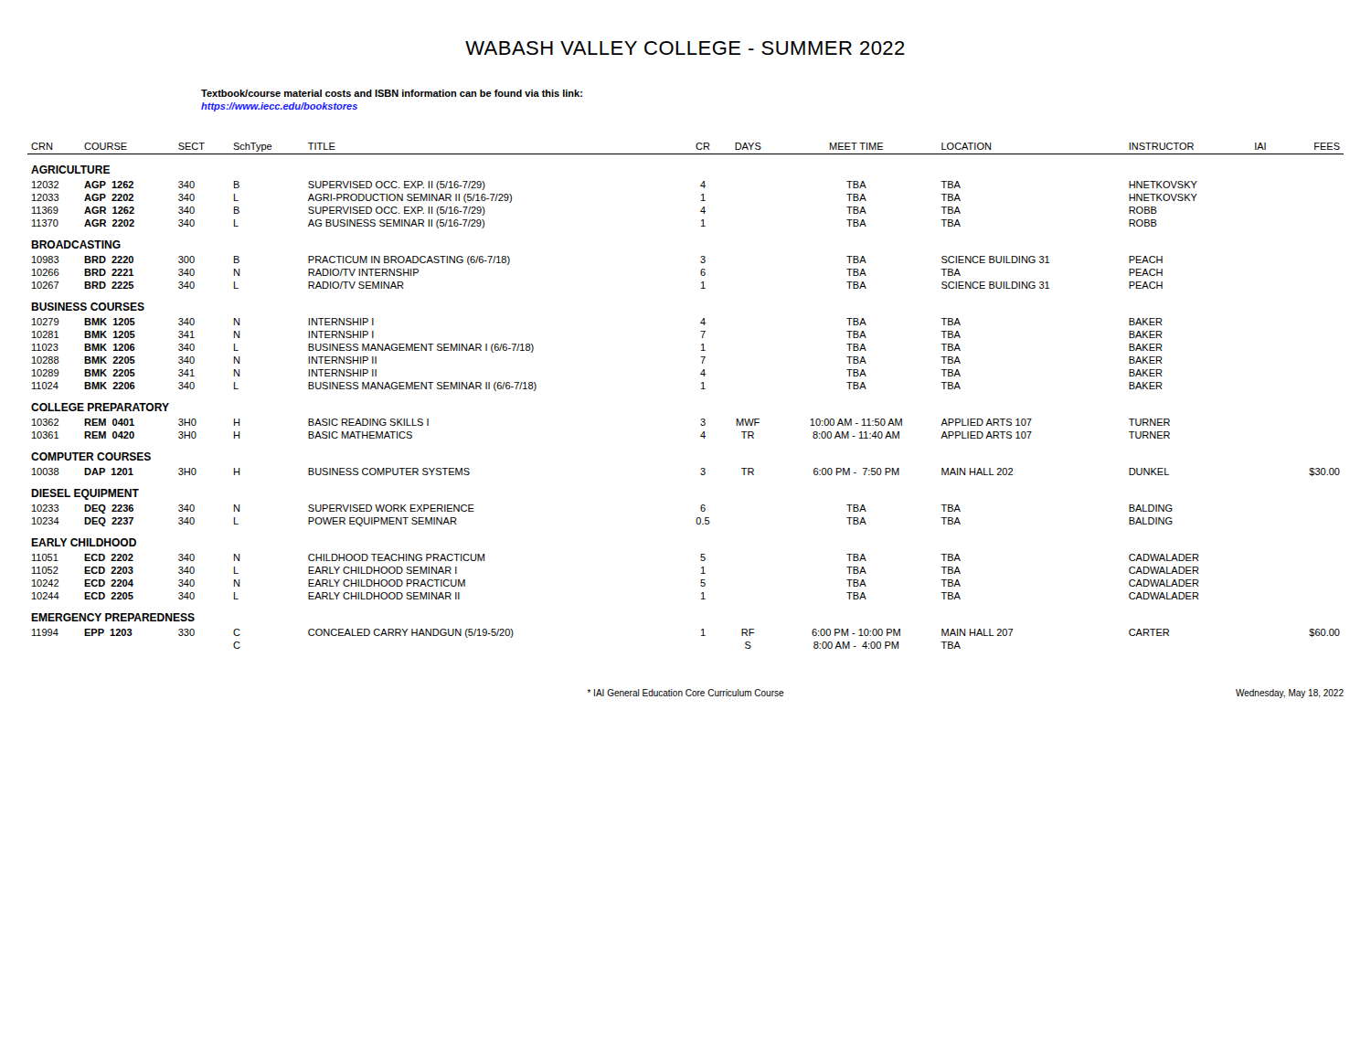WABASH VALLEY COLLEGE - SUMMER 2022
Textbook/course material costs and ISBN information can be found via this link:
https://www.iecc.edu/bookstores
| CRN | COURSE | SECT | SchType | TITLE | CR | DAYS | MEET TIME | LOCATION | INSTRUCTOR | IAI | FEES |
| --- | --- | --- | --- | --- | --- | --- | --- | --- | --- | --- | --- |
| AGRICULTURE |
| 12032 | AGP 1262 | 340 | B | SUPERVISED OCC. EXP. II (5/16-7/29) | 4 | | TBA | TBA | HNETKOVSKY | | |
| 12033 | AGP 2202 | 340 | L | AGRI-PRODUCTION SEMINAR II (5/16-7/29) | 1 | | TBA | TBA | HNETKOVSKY | | |
| 11369 | AGR 1262 | 340 | B | SUPERVISED OCC. EXP. II (5/16-7/29) | 4 | | TBA | TBA | ROBB | | |
| 11370 | AGR 2202 | 340 | L | AG BUSINESS SEMINAR II (5/16-7/29) | 1 | | TBA | TBA | ROBB | | |
| BROADCASTING |
| 10983 | BRD 2220 | 300 | B | PRACTICUM IN BROADCASTING (6/6-7/18) | 3 | | TBA | SCIENCE BUILDING 31 | PEACH | | |
| 10266 | BRD 2221 | 340 | N | RADIO/TV INTERNSHIP | 6 | | TBA | TBA | PEACH | | |
| 10267 | BRD 2225 | 340 | L | RADIO/TV SEMINAR | 1 | | TBA | SCIENCE BUILDING 31 | PEACH | | |
| BUSINESS COURSES |
| 10279 | BMK 1205 | 340 | N | INTERNSHIP I | 4 | | TBA | TBA | BAKER | | |
| 10281 | BMK 1205 | 341 | N | INTERNSHIP I | 7 | | TBA | TBA | BAKER | | |
| 11023 | BMK 1206 | 340 | L | BUSINESS MANAGEMENT SEMINAR I (6/6-7/18) | 1 | | TBA | TBA | BAKER | | |
| 10288 | BMK 2205 | 340 | N | INTERNSHIP II | 7 | | TBA | TBA | BAKER | | |
| 10289 | BMK 2205 | 341 | N | INTERNSHIP II | 4 | | TBA | TBA | BAKER | | |
| 11024 | BMK 2206 | 340 | L | BUSINESS MANAGEMENT SEMINAR II (6/6-7/18) | 1 | | TBA | TBA | BAKER | | |
| COLLEGE PREPARATORY |
| 10362 | REM 0401 | 3H0 | H | BASIC READING SKILLS I | 3 | MWF | 10:00 AM - 11:50 AM | APPLIED ARTS 107 | TURNER | | |
| 10361 | REM 0420 | 3H0 | H | BASIC MATHEMATICS | 4 | TR | 8:00 AM - 11:40 AM | APPLIED ARTS 107 | TURNER | | |
| COMPUTER COURSES |
| 10038 | DAP 1201 | 3H0 | H | BUSINESS COMPUTER SYSTEMS | 3 | TR | 6:00 PM - 7:50 PM | MAIN HALL 202 | DUNKEL | | $30.00 |
| DIESEL EQUIPMENT |
| 10233 | DEQ 2236 | 340 | N | SUPERVISED WORK EXPERIENCE | 6 | | TBA | TBA | BALDING | | |
| 10234 | DEQ 2237 | 340 | L | POWER EQUIPMENT SEMINAR | 0.5 | | TBA | TBA | BALDING | | |
| EARLY CHILDHOOD |
| 11051 | ECD 2202 | 340 | N | CHILDHOOD TEACHING PRACTICUM | 5 | | TBA | TBA | CADWALADER | | |
| 11052 | ECD 2203 | 340 | L | EARLY CHILDHOOD SEMINAR I | 1 | | TBA | TBA | CADWALADER | | |
| 10242 | ECD 2204 | 340 | N | EARLY CHILDHOOD PRACTICUM | 5 | | TBA | TBA | CADWALADER | | |
| 10244 | ECD 2205 | 340 | L | EARLY CHILDHOOD SEMINAR II | 1 | | TBA | TBA | CADWALADER | | |
| EMERGENCY PREPAREDNESS |
| 11994 | EPP 1203 | 330 | C | CONCEALED CARRY HANDGUN (5/19-5/20) | 1 | RF | 6:00 PM - 10:00 PM | MAIN HALL 207 | CARTER | | $60.00 |
| | | | C | | | S | 8:00 AM - 4:00 PM | TBA | | | |
* IAI General Education Core Curriculum Course
Wednesday, May 18, 2022